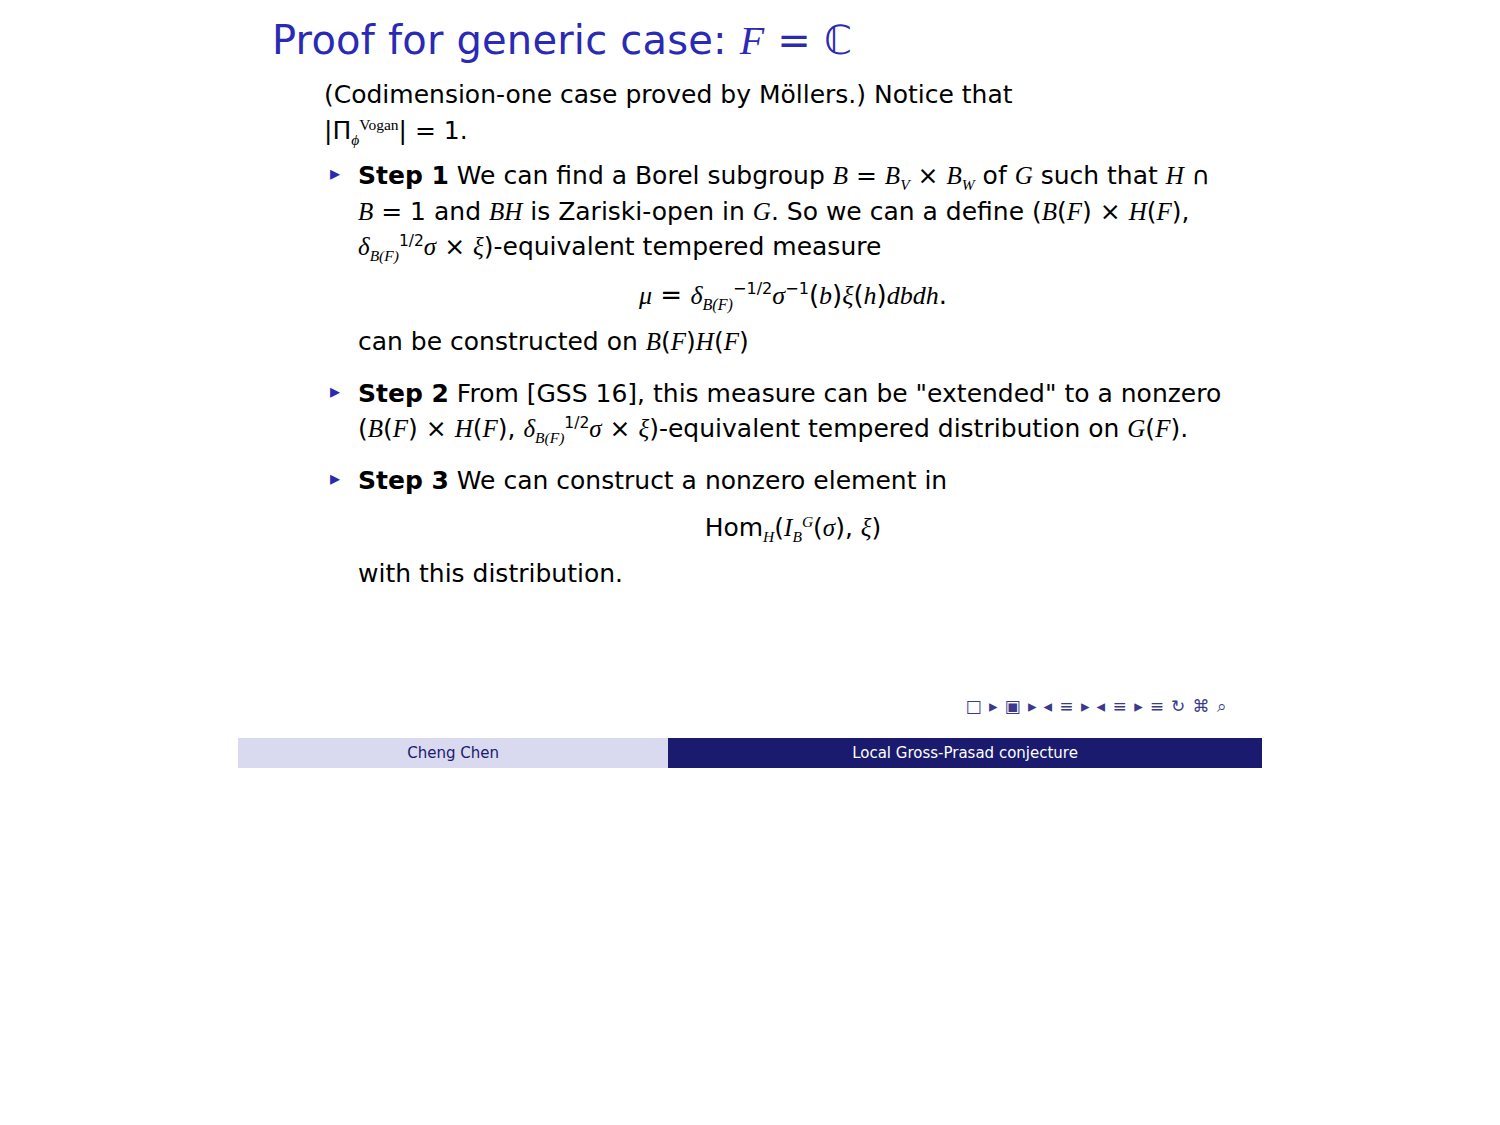Proof for generic case: F = ℂ
(Codimension-one case proved by Möllers.) Notice that
|ΠϕVogan| = 1.
Step 1 We can find a Borel subgroup B = BV × BW of G such that H ∩ B = 1 and BH is Zariski-open in G. So we can a define (B(F) × H(F), δB(F)1/2σ × ξ)-equivalent tempered measure
μ = δB(F)−1/2σ−1(b)ξ(h)dbdh.
can be constructed on B(F)H(F)
Step 2 From [GSS 16], this measure can be "extended" to a nonzero (B(F) × H(F), δB(F)1/2σ × ξ)-equivalent tempered distribution on G(F).
Step 3 We can construct a nonzero element in
HomH(IBG(σ), ξ)
with this distribution.
□ ▸ ▣ ▸ ◂ ≡ ▸ ◂ ≡ ▸ ≡ ↻ ⌘ ⌕
Cheng Chen
Local Gross-Prasad conjecture